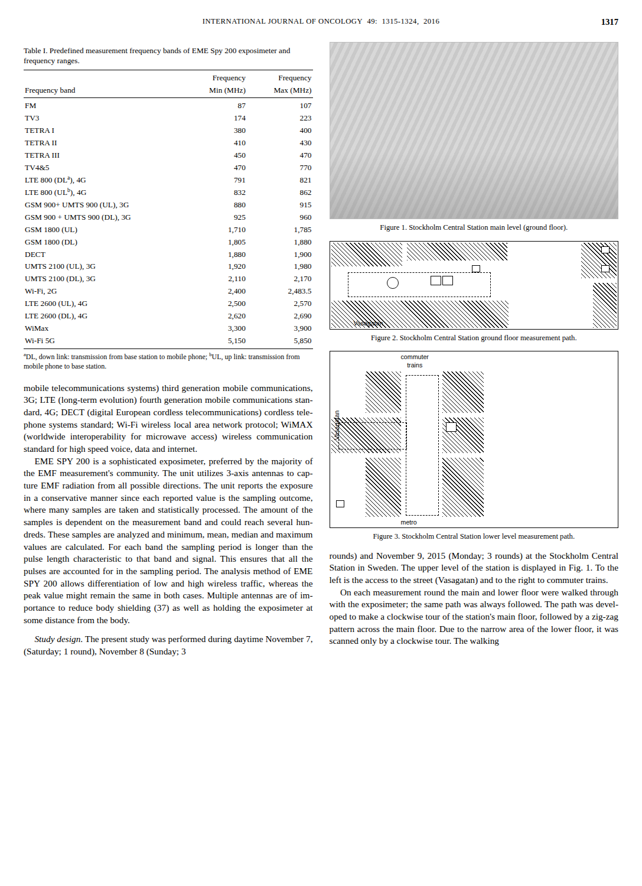INTERNATIONAL JOURNAL OF ONCOLOGY 49: 1315-1324, 2016 1317
Table I. Predefined measurement frequency bands of EME Spy 200 exposimeter and frequency ranges.
| | Frequency | Frequency |
| --- | --- | --- |
| Frequency band | Min (MHz) | Max (MHz) |
| FM | 87 | 107 |
| TV3 | 174 | 223 |
| TETRA I | 380 | 400 |
| TETRA II | 410 | 430 |
| TETRA III | 450 | 470 |
| TV4&5 | 470 | 770 |
| LTE 800 (DL a ), 4G | 791 | 821 |
| LTE 800 (UL b ), 4G | 832 | 862 |
| GSM 900+ UMTS 900 (UL), 3G | 880 | 915 |
| GSM 900 + UMTS 900 (DL), 3G | 925 | 960 |
| GSM 1800 (UL) | 1,710 | 1,785 |
| GSM 1800 (DL) | 1,805 | 1,880 |
| DECT | 1,880 | 1,900 |
| UMTS 2100 (UL), 3G | 1,920 | 1,980 |
| UMTS 2100 (DL), 3G | 2,110 | 2,170 |
| Wi-Fi, 2G | 2,400 | 2,483.5 |
| LTE 2600 (UL), 4G | 2,500 | 2,570 |
| LTE 2600 (DL), 4G | 2,620 | 2,690 |
| WiMax | 3,300 | 3,900 |
| Wi-Fi 5G | 5,150 | 5,850 |
aDL, down link: transmission from base station to mobile phone; bUL, up link: transmission from mobile phone to base station.
mobile telecommunications systems) third generation mobile communications, 3G; LTE (long-term evolution) fourth generation mobile communications standard, 4G; DECT (digital European cordless telecommunications) cordless telephone systems standard; Wi-Fi wireless local area network protocol; WiMAX (worldwide interoperability for microwave access) wireless communication standard for high speed voice, data and internet.
EME SPY 200 is a sophisticated exposimeter, preferred by the majority of the EMF measurement's community. The unit utilizes 3-axis antennas to capture EMF radiation from all possible directions. The unit reports the exposure in a conservative manner since each reported value is the sampling outcome, where many samples are taken and statistically processed. The amount of the samples is dependent on the measurement band and could reach several hundreds. These samples are analyzed and minimum, mean, median and maximum values are calculated. For each band the sampling period is longer than the pulse length characteristic to that band and signal. This ensures that all the pulses are accounted for in the sampling period. The analysis method of EME SPY 200 allows differentiation of low and high wireless traffic, whereas the peak value might remain the same in both cases. Multiple antennas are of importance to reduce body shielding (37) as well as holding the exposimeter at some distance from the body.
Study design. The present study was performed during daytime November 7, (Saturday; 1 round), November 8 (Sunday; 3
Figure 1. Stockholm Central Station main level (ground floor).
Vasagatan
Figure 2. Stockholm Central Station ground floor measurement path.
commuter
trains
Vasagatan
metro
Figure 3. Stockholm Central Station lower level measurement path.
rounds) and November 9, 2015 (Monday; 3 rounds) at the Stockholm Central Station in Sweden. The upper level of the station is displayed in Fig. 1. To the left is the access to the street (Vasagatan) and to the right to commuter trains.
On each measurement round the main and lower floor were walked through with the exposimeter; the same path was always followed. The path was developed to make a clockwise tour of the station's main floor, followed by a zig-zag pattern across the main floor. Due to the narrow area of the lower floor, it was scanned only by a clockwise tour. The walking